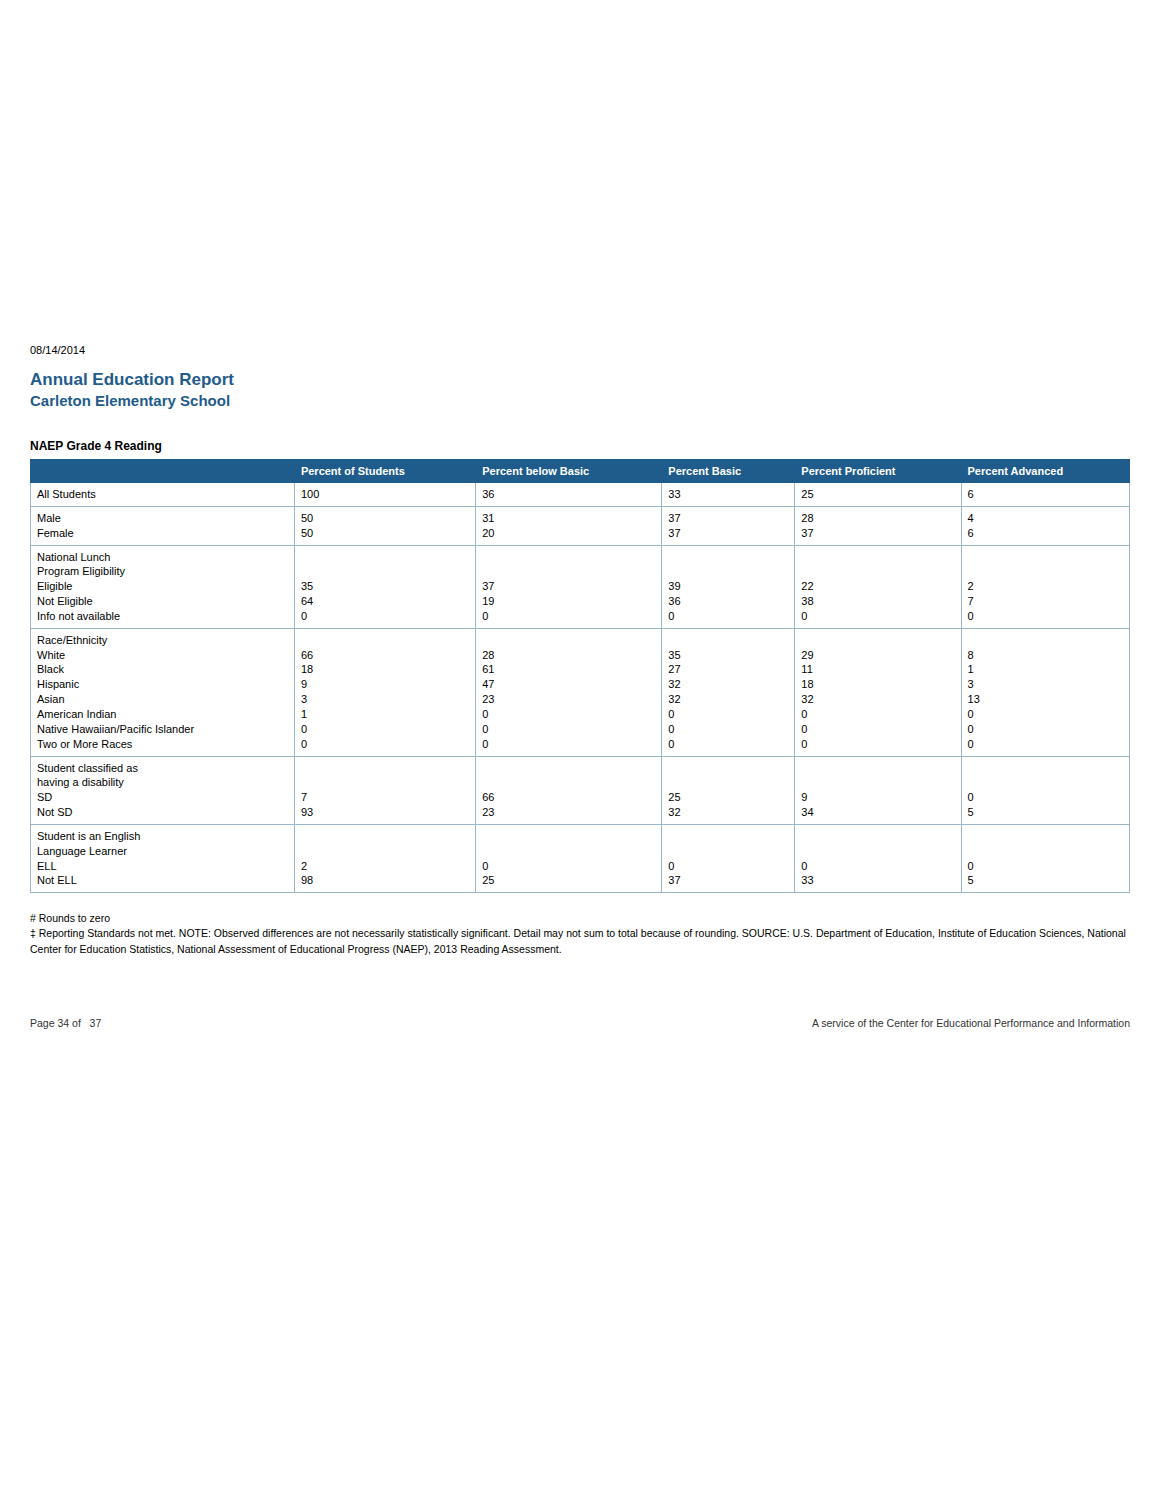08/14/2014
Annual Education Report
Carleton Elementary School
NAEP Grade 4 Reading
| | Percent of Students | Percent below Basic | Percent Basic | Percent Proficient | Percent Advanced |
| --- | --- | --- | --- | --- | --- |
| All Students | 100 | 36 | 33 | 25 | 6 |
| Male Female | 50 50 | 31 20 | 37 37 | 28 37 | 4 6 |
| National Lunch Program Eligibility Eligible Not Eligible Info not available | 35 64 0 | 37 19 0 | 39 36 0 | 22 38 0 | 2 7 0 |
| Race/Ethnicity White Black Hispanic Asian American Indian Native Hawaiian/Pacific Islander Two or More Races | 66 18 9 3 1 0 0 | 28 61 47 23 0 0 0 | 35 27 32 32 0 0 0 | 29 11 18 32 0 0 0 | 8 1 3 13 0 0 0 |
| Student classified as having a disability SD Not SD | 7 93 | 66 23 | 25 32 | 9 34 | 0 5 |
| Student is an English Language Learner ELL Not ELL | 2 98 | 0 25 | 0 37 | 0 33 | 0 5 |
# Rounds to zero
‡ Reporting Standards not met. NOTE: Observed differences are not necessarily statistically significant. Detail may not sum to total because of rounding. SOURCE: U.S. Department of Education, Institute of Education Sciences, National Center for Education Statistics, National Assessment of Educational Progress (NAEP), 2013 Reading Assessment.
Page 34 of 37
A service of the Center for Educational Performance and Information